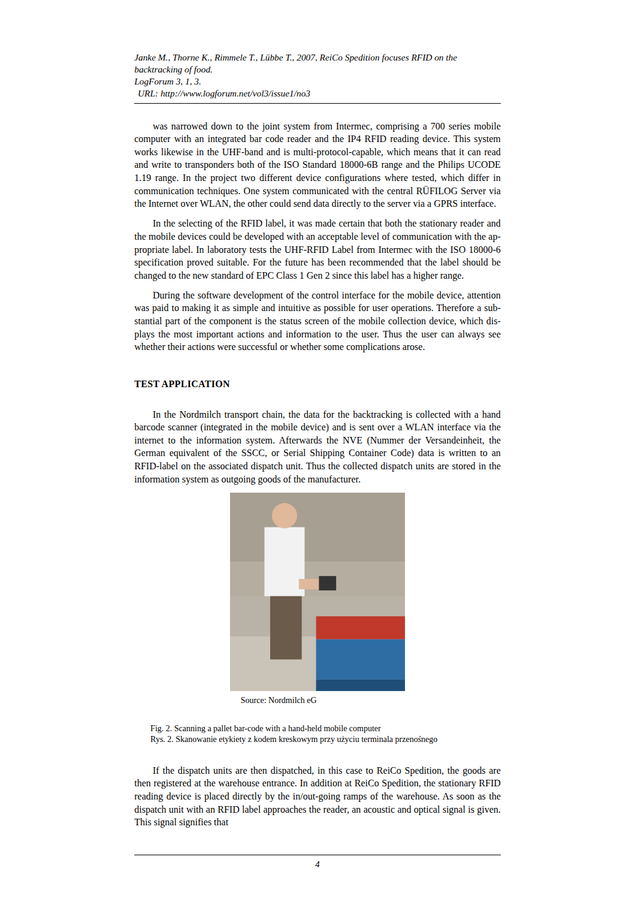Janke M., Thorne K., Rimmele T., Lübbe T., 2007, ReiCo Spedition focuses RFID on the backtracking of food. LogForum 3, 1, 3. URL: http://www.logforum.net/vol3/issue1/no3
was narrowed down to the joint system from Intermec, comprising a 700 series mobile computer with an integrated bar code reader and the IP4 RFID reading device. This system works likewise in the UHF-band and is multi-protocol-capable, which means that it can read and write to transponders both of the ISO Standard 18000-6B range and the Philips UCODE 1.19 range. In the project two different device configurations where tested, which differ in communication techniques. One system communicated with the central RÜFILOG Server via the Internet over WLAN, the other could send data directly to the server via a GPRS interface.
In the selecting of the RFID label, it was made certain that both the stationary reader and the mobile devices could be developed with an acceptable level of communication with the appropriate label. In laboratory tests the UHF-RFID Label from Intermec with the ISO 18000-6 specification proved suitable. For the future has been recommended that the label should be changed to the new standard of EPC Class 1 Gen 2 since this label has a higher range.
During the software development of the control interface for the mobile device, attention was paid to making it as simple and intuitive as possible for user operations. Therefore a substantial part of the component is the status screen of the mobile collection device, which displays the most important actions and information to the user. Thus the user can always see whether their actions were successful or whether some complications arose.
TEST APPLICATION
In the Nordmilch transport chain, the data for the backtracking is collected with a hand barcode scanner (integrated in the mobile device) and is sent over a WLAN interface via the internet to the information system. Afterwards the NVE (Nummer der Versandeinheit, the German equivalent of the SSCC, or Serial Shipping Container Code) data is written to an RFID-label on the associated dispatch unit. Thus the collected dispatch units are stored in the information system as outgoing goods of the manufacturer.
Source: Nordmilch eG
Fig. 2. Scanning a pallet bar-code with a hand-held mobile computer Rys. 2. Skanowanie etykiety z kodem kreskowym przy użyciu terminala przenośnego
If the dispatch units are then dispatched, in this case to ReiCo Spedition, the goods are then registered at the warehouse entrance. In addition at ReiCo Spedition, the stationary RFID reading device is placed directly by the in/out-going ramps of the warehouse. As soon as the dispatch unit with an RFID label approaches the reader, an acoustic and optical signal is given. This signal signifies that
4